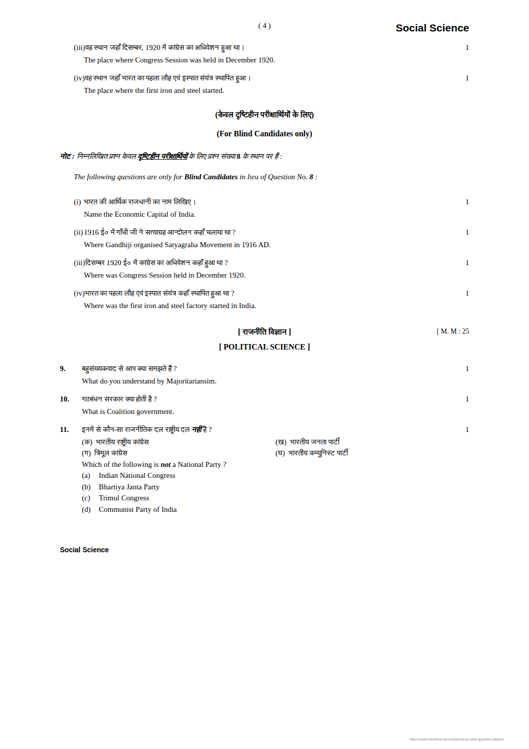( 4 )
Social Science
(iii)
वह स्थान जहाँ दिसम्बर, 1920 में कांग्रेस का अधिवेशन हुआ था।
1
The place where Congress Session was held in December 1920.
(iv)
वह स्थान जहाँ भारत का पहला लौह एवं इस्पात संयंत्र स्थापित हुआ।
1
The place where the first iron and steel started.
(केवल दृष्टिहीन परीक्षार्थियों के लिए)
(For Blind Candidates only)
नोट : निम्नलिखित प्रश्न केवल दृष्टिहीन परीक्षार्थियों के लिए प्रश्न संख्या 8 के स्थान पर हैं :
The following questions are only for Blind Candidates in lieu of Question No. 8 :
(i)
भारत की आर्थिक राजधानी का नाम लिखिए।
1
Name the Economic Capital of India.
(ii)
1916 ई० में गाँधी जी ने सत्याग्रह आन्दोलन कहाँ चलाया था ?
1
Where Gandhiji organised Satyagraha Movement in 1916 AD.
(iii)
दिसम्बर 1920 ई० में कांग्रेस का अधिवेशन कहाँ हुआ था ?
1
Where was Congress Session held in December 1920.
(iv)
भारत का पहला लौह एवं इस्पात संयंत्र कहाँ स्थापित हुआ था ?
1
Where was the first iron and steel factory started in India.
[ राजनीति विज्ञान ][ M. M : 25
[ POLITICAL SCIENCE ]
9.
बहुसंख्यकवाद से आप क्या समझते हैं ?
1
What do you understand by Majoritariansim.
10.
गठबंधन सरकार क्या होती है ?
1
What is Coalition government.
11.
इनमें से कौन-सा राजनीतिक दल राष्ट्रीय दल नहीं है ?
1
(क) भारतीय राष्ट्रीय कांग्रेस
(ख) भारतीय जनता पार्टी
(ग) त्रिमूल कांग्रेस
(घ) भारतीय कम्युनिस्ट पार्टी
Which of the following is not a National Party ?
(a) Indian National Congress
(b) Bhartiya Janta Party
(c) Trimul Congress
(d) Communist Party of India
Social Science
https://www.freshersnow.com/previous-year-question-papers/